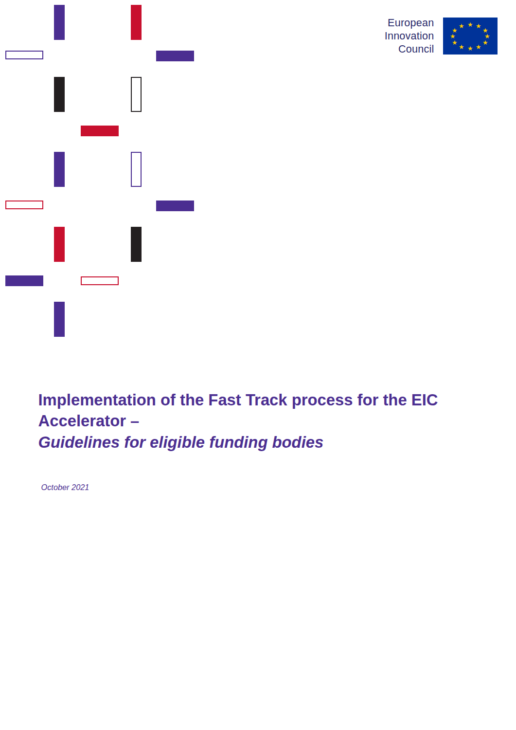European Innovation Council
★ ★ ★ ★ ★ ★ ★ ★ ★ ★ ★ ★
Implementation of the Fast Track process for the EIC Accelerator – Guidelines for eligible funding bodies
October 2021